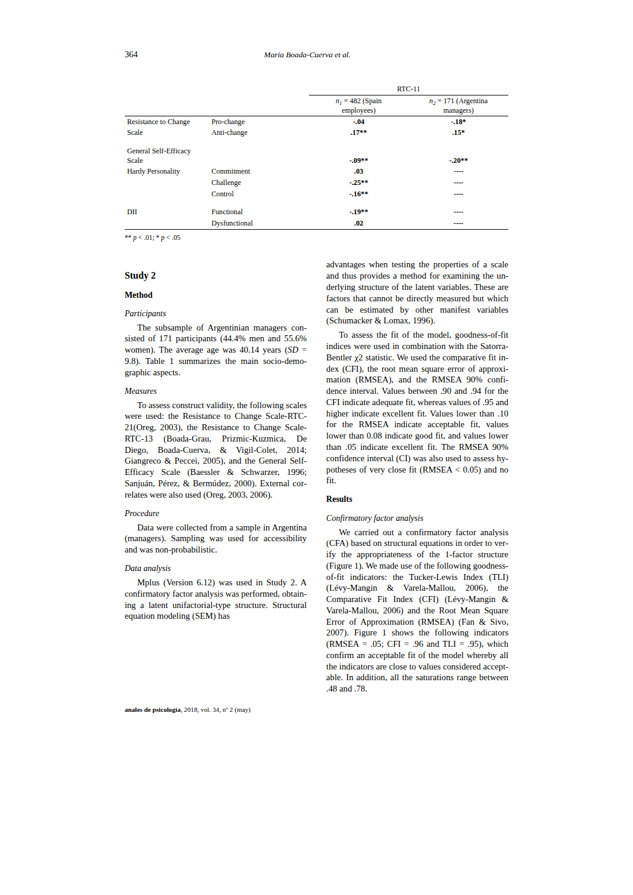364
Maria Boada-Cuerva et al.
| | | RTC-11 |
| | | n 1 = 482 (Spain employees) | n 2 = 171 (Argentina managers) |
| Resistance to Change | Pro-change | -.04 | -.18* |
| Scale | Anti-change | .17** | .15* |
| General Self-Efficacy Scale | | -.09** | -.20** |
| Hardy Personality | Commitment | .03 | ---- |
| | Challenge | -.25** | ---- |
| | Control | -.16** | ---- |
| DII | Functional | -.19** | ---- |
| | Dysfunctional | .02 | ---- |
** p < .01; * p < .05
Study 2
Method
Participants
The subsample of Argentinian managers consisted of 171 participants (44.4% men and 55.6% women). The average age was 40.14 years (SD = 9.8). Table 1 summarizes the main socio-demographic aspects.
Measures
To assess construct validity, the following scales were used: the Resistance to Change Scale-RTC-21(Oreg, 2003), the Resistance to Change Scale-RTC-13 (Boada-Grau, Prizmic-Kuzmica, De Diego, Boada-Cuerva, & Vigil-Colet, 2014; Giangreco & Peccei, 2005), and the General Self-Efficacy Scale (Baessler & Schwarzer, 1996; Sanjuán, Pérez, & Bermúdez, 2000). External correlates were also used (Oreg, 2003, 2006).
Procedure
Data were collected from a sample in Argentina (managers). Sampling was used for accessibility and was non-probabilistic.
Data analysis
Mplus (Version 6.12) was used in Study 2. A confirmatory factor analysis was performed, obtaining a latent unifactorial-type structure. Structural equation modeling (SEM) has
advantages when testing the properties of a scale and thus provides a method for examining the underlying structure of the latent variables. These are factors that cannot be directly measured but which can be estimated by other manifest variables (Schumacker & Lomax, 1996).
To assess the fit of the model, goodness-of-fit indices were used in combination with the Satorra-Bentler χ2 statistic. We used the comparative fit index (CFI), the root mean square error of approximation (RMSEA), and the RMSEA 90% confidence interval. Values between .90 and .94 for the CFI indicate adequate fit, whereas values of .95 and higher indicate excellent fit. Values lower than .10 for the RMSEA indicate acceptable fit, values lower than 0.08 indicate good fit, and values lower than .05 indicate excellent fit. The RMSEA 90% confidence interval (CI) was also used to assess hypotheses of very close fit (RMSEA < 0.05) and no fit.
Results
Confirmatory factor analysis
We carried out a confirmatory factor analysis (CFA) based on structural equations in order to verify the appropriateness of the 1-factor structure (Figure 1). We made use of the following goodness-of-fit indicators: the Tucker-Lewis Index (TLI) (Lévy-Mangin & Varela-Mallou, 2006), the Comparative Fit Index (CFI) (Lévy-Mangin & Varela-Mallou, 2006) and the Root Mean Square Error of Approximation (RMSEA) (Fan & Sivo, 2007). Figure 1 shows the following indicators (RMSEA = .05; CFI = .96 and TLI = .95), which confirm an acceptable fit of the model whereby all the indicators are close to values considered acceptable. In addition, all the saturations range between .48 and .78.
anales de psicología, 2018, vol. 34, nº 2 (may)